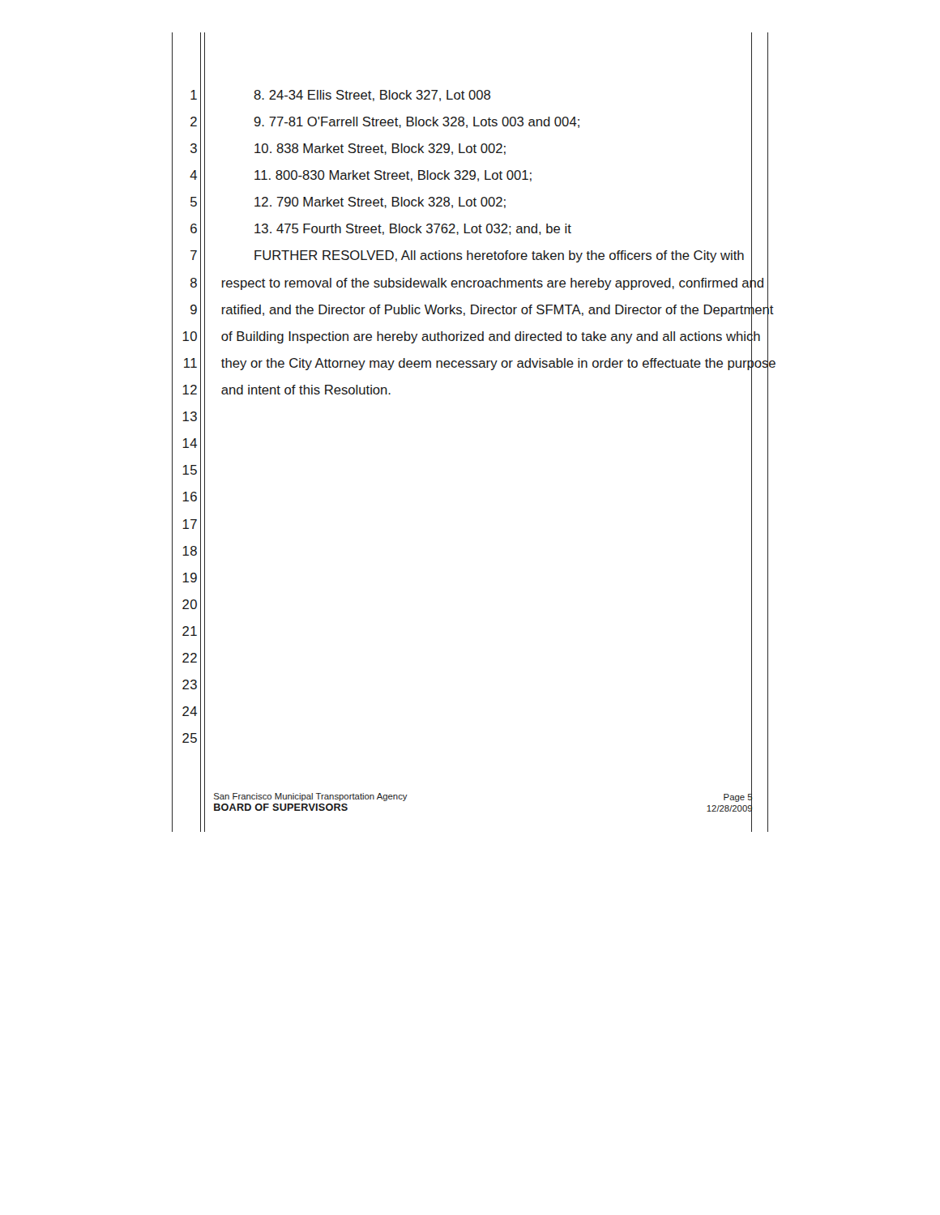1
2
3
4
5
6
7
8
9
10
11
12
13
14
15
16
17
18
19
20
21
22
23
24
25
8. 24-34 Ellis Street, Block 327, Lot 008
9. 77-81 O'Farrell Street, Block 328, Lots 003 and 004;
10. 838 Market Street, Block 329, Lot 002;
11. 800-830 Market Street, Block 329, Lot 001;
12. 790 Market Street, Block 328, Lot 002;
13. 475 Fourth Street, Block 3762, Lot 032; and, be it
FURTHER RESOLVED, All actions heretofore taken by the officers of the City with
respect to removal of the subsidewalk encroachments are hereby approved, confirmed and
ratified, and the Director of Public Works, Director of SFMTA, and Director of the Department
of Building Inspection are hereby authorized and directed to take any and all actions which
they or the City Attorney may deem necessary or advisable in order to effectuate the purpose
and intent of this Resolution.
San Francisco Municipal Transportation Agency
BOARD OF SUPERVISORS
Page 5
12/28/2009